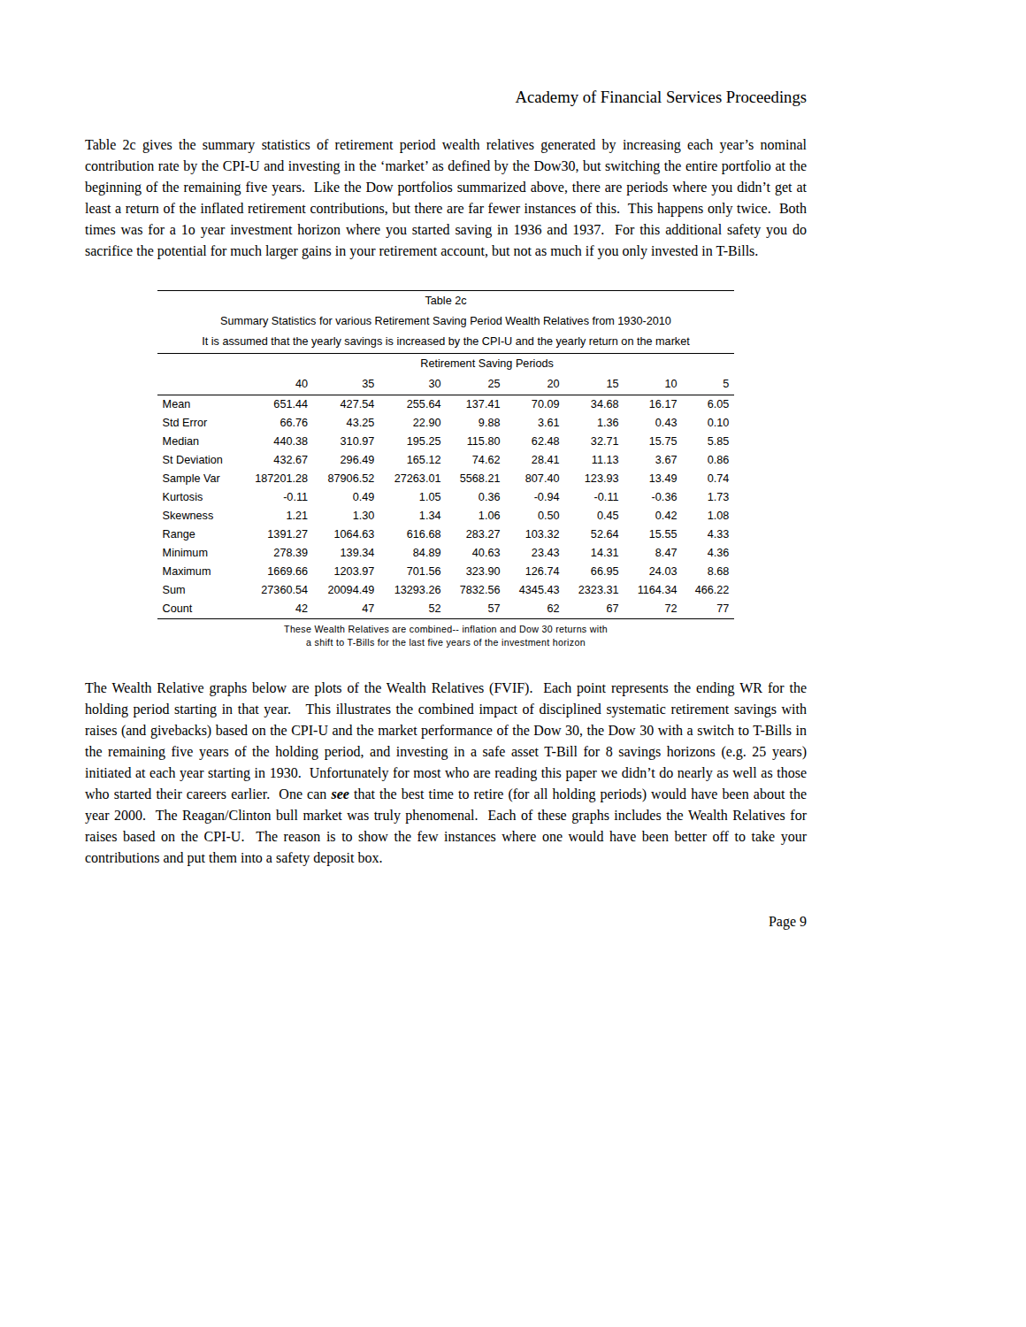Academy of Financial Services Proceedings
Table 2c gives the summary statistics of retirement period wealth relatives generated by increasing each year’s nominal contribution rate by the CPI-U and investing in the ‘market’ as defined by the Dow30, but switching the entire portfolio at the beginning of the remaining five years. Like the Dow portfolios summarized above, there are periods where you didn’t get at least a return of the inflated retirement contributions, but there are far fewer instances of this. This happens only twice. Both times was for a 1o year investment horizon where you started saving in 1936 and 1937. For this additional safety you do sacrifice the potential for much larger gains in your retirement account, but not as much if you only invested in T-Bills.
| Table 2c |
| Summary Statistics for various Retirement Saving Period Wealth Relatives from 1930-2010 |
| It is assumed that the yearly savings is increased by the CPI-U and the yearly return on the market |
| | Retirement Saving Periods |
| | 40 | 35 | 30 | 25 | 20 | 15 | 10 | 5 |
| Mean | 651.44 | 427.54 | 255.64 | 137.41 | 70.09 | 34.68 | 16.17 | 6.05 |
| Std Error | 66.76 | 43.25 | 22.90 | 9.88 | 3.61 | 1.36 | 0.43 | 0.10 |
| Median | 440.38 | 310.97 | 195.25 | 115.80 | 62.48 | 32.71 | 15.75 | 5.85 |
| St Deviation | 432.67 | 296.49 | 165.12 | 74.62 | 28.41 | 11.13 | 3.67 | 0.86 |
| Sample Var | 187201.28 | 87906.52 | 27263.01 | 5568.21 | 807.40 | 123.93 | 13.49 | 0.74 |
| Kurtosis | -0.11 | 0.49 | 1.05 | 0.36 | -0.94 | -0.11 | -0.36 | 1.73 |
| Skewness | 1.21 | 1.30 | 1.34 | 1.06 | 0.50 | 0.45 | 0.42 | 1.08 |
| Range | 1391.27 | 1064.63 | 616.68 | 283.27 | 103.32 | 52.64 | 15.55 | 4.33 |
| Minimum | 278.39 | 139.34 | 84.89 | 40.63 | 23.43 | 14.31 | 8.47 | 4.36 |
| Maximum | 1669.66 | 1203.97 | 701.56 | 323.90 | 126.74 | 66.95 | 24.03 | 8.68 |
| Sum | 27360.54 | 20094.49 | 13293.26 | 7832.56 | 4345.43 | 2323.31 | 1164.34 | 466.22 |
| Count | 42 | 47 | 52 | 57 | 62 | 67 | 72 | 77 |
These Wealth Relatives are combined-- inflation and Dow 30 returns with
a shift to T-Bills for the last five years of the investment horizon
The Wealth Relative graphs below are plots of the Wealth Relatives (FVIF). Each point represents the ending WR for the holding period starting in that year. This illustrates the combined impact of disciplined systematic retirement savings with raises (and givebacks) based on the CPI-U and the market performance of the Dow 30, the Dow 30 with a switch to T-Bills in the remaining five years of the holding period, and investing in a safe asset T-Bill for 8 savings horizons (e.g. 25 years) initiated at each year starting in 1930. Unfortunately for most who are reading this paper we didn’t do nearly as well as those who started their careers earlier. One can see that the best time to retire (for all holding periods) would have been about the year 2000. The Reagan/Clinton bull market was truly phenomenal. Each of these graphs includes the Wealth Relatives for raises based on the CPI-U. The reason is to show the few instances where one would have been better off to take your contributions and put them into a safety deposit box.
Page 9